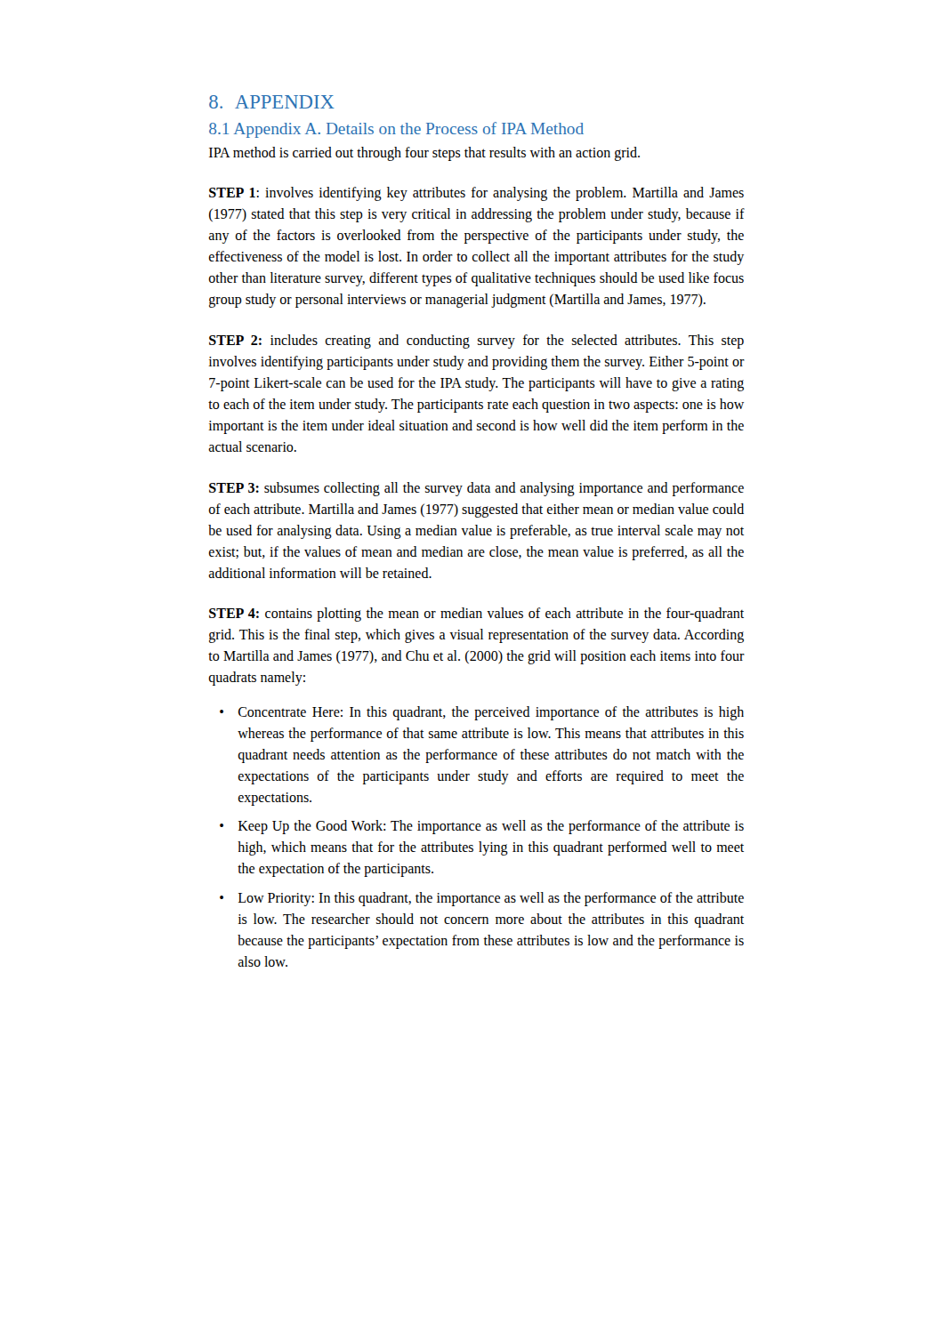8. APPENDIX
8.1 Appendix A. Details on the Process of IPA Method
IPA method is carried out through four steps that results with an action grid.
STEP 1: involves identifying key attributes for analysing the problem. Martilla and James (1977) stated that this step is very critical in addressing the problem under study, because if any of the factors is overlooked from the perspective of the participants under study, the effectiveness of the model is lost. In order to collect all the important attributes for the study other than literature survey, different types of qualitative techniques should be used like focus group study or personal interviews or managerial judgment (Martilla and James, 1977).
STEP 2: includes creating and conducting survey for the selected attributes. This step involves identifying participants under study and providing them the survey. Either 5-point or 7-point Likert-scale can be used for the IPA study. The participants will have to give a rating to each of the item under study. The participants rate each question in two aspects: one is how important is the item under ideal situation and second is how well did the item perform in the actual scenario.
STEP 3: subsumes collecting all the survey data and analysing importance and performance of each attribute. Martilla and James (1977) suggested that either mean or median value could be used for analysing data. Using a median value is preferable, as true interval scale may not exist; but, if the values of mean and median are close, the mean value is preferred, as all the additional information will be retained.
STEP 4: contains plotting the mean or median values of each attribute in the four-quadrant grid. This is the final step, which gives a visual representation of the survey data. According to Martilla and James (1977), and Chu et al. (2000) the grid will position each items into four quadrats namely:
Concentrate Here: In this quadrant, the perceived importance of the attributes is high whereas the performance of that same attribute is low. This means that attributes in this quadrant needs attention as the performance of these attributes do not match with the expectations of the participants under study and efforts are required to meet the expectations.
Keep Up the Good Work: The importance as well as the performance of the attribute is high, which means that for the attributes lying in this quadrant performed well to meet the expectation of the participants.
Low Priority: In this quadrant, the importance as well as the performance of the attribute is low. The researcher should not concern more about the attributes in this quadrant because the participants’ expectation from these attributes is low and the performance is also low.